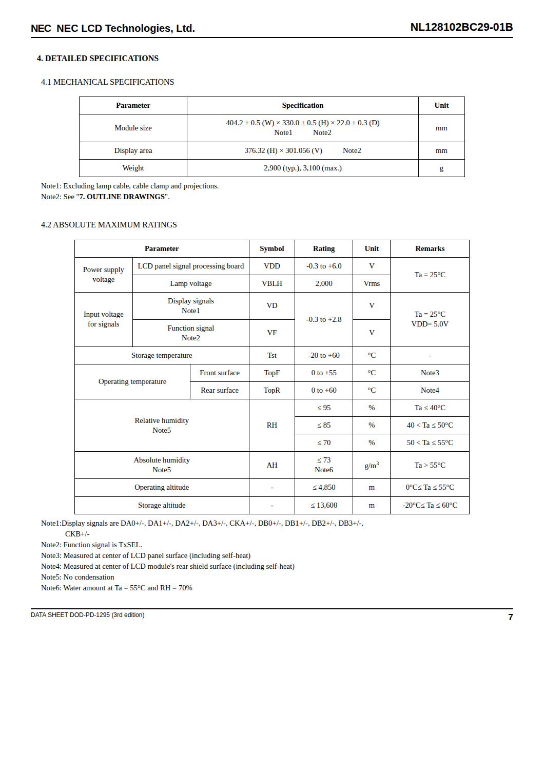NEC NEC LCD Technologies, Ltd.
NL128102BC29-01B
4. DETAILED SPECIFICATIONS
4.1 MECHANICAL SPECIFICATIONS
| Parameter | Specification | Unit |
| --- | --- | --- |
| Module size | 404.2 ± 0.5 (W) × 330.0 ± 0.5 (H) × 22.0 ± 0.3 (D) Note1 Note2 | mm |
| Display area | 376.32 (H) × 301.056 (V) Note2 | mm |
| Weight | 2,900 (typ.), 3,100 (max.) | g |
Note1: Excluding lamp cable, cable clamp and projections.
Note2: See "7. OUTLINE DRAWINGS".
4.2 ABSOLUTE MAXIMUM RATINGS
| Parameter | Symbol | Rating | Unit | Remarks |
| --- | --- | --- | --- | --- |
| Power supply voltage | LCD panel signal processing board | VDD | -0.3 to +6.0 | V | Ta = 25°C |
| Lamp voltage | VBLH | 2,000 | Vrms |
| Input voltage for signals | Display signals Note1 | VD | -0.3 to +2.8 | V | Ta = 25°C VDD= 5.0V |
| Function signal Note2 | VF | V |
| Storage temperature | Tst | -20 to +60 | °C | - |
| Operating temperature | Front surface | TopF | 0 to +55 | °C | Note3 |
| Rear surface | TopR | 0 to +60 | °C | Note4 |
| Relative humidity Note5 | RH | ≤ 95 | % | Ta ≤ 40°C |
| ≤ 85 | % | 40 < Ta ≤ 50°C |
| ≤ 70 | % | 50 < Ta ≤ 55°C |
| Absolute humidity Note5 | AH | ≤ 73 Note6 | g/m 3 | Ta > 55°C |
| Operating altitude | - | ≤ 4,850 | m | 0°C≤ Ta ≤ 55°C |
| Storage altitude | - | ≤ 13,600 | m | -20°C≤ Ta ≤ 60°C |
Note1:Display signals are DA0+/-, DA1+/-, DA2+/-, DA3+/-, CKA+/-, DB0+/-, DB1+/-, DB2+/-, DB3+/-,
CKB+/-
Note2: Function signal is TxSEL.
Note3: Measured at center of LCD panel surface (including self-heat)
Note4: Measured at center of LCD module's rear shield surface (including self-heat)
Note5: No condensation
Note6: Water amount at Ta = 55°C and RH = 70%
DATA SHEET DOD-PD-1295 (3rd edition)
7